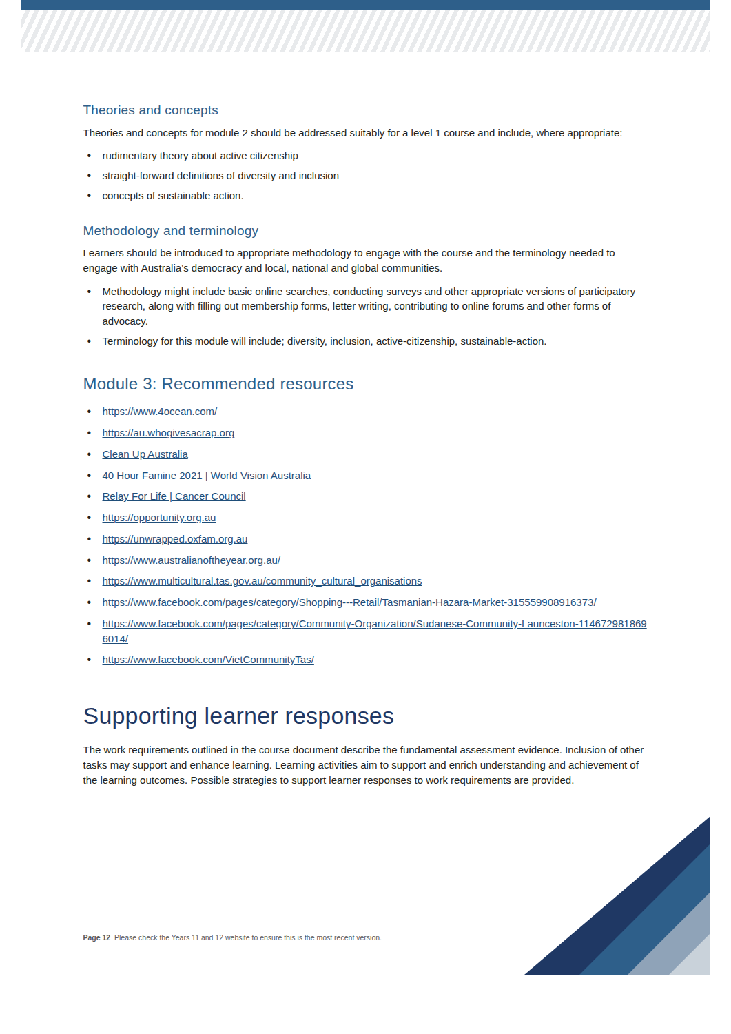Theories and concepts
Theories and concepts for module 2 should be addressed suitably for a level 1 course and include, where appropriate:
rudimentary theory about active citizenship
straight-forward definitions of diversity and inclusion
concepts of sustainable action.
Methodology and terminology
Learners should be introduced to appropriate methodology to engage with the course and the terminology needed to engage with Australia’s democracy and local, national and global communities.
Methodology might include basic online searches, conducting surveys and other appropriate versions of participatory research, along with filling out membership forms, letter writing, contributing to online forums and other forms of advocacy.
Terminology for this module will include; diversity, inclusion, active-citizenship, sustainable-action.
Module 3: Recommended resources
https://www.4ocean.com/
https://au.whogivesacrap.org
Clean Up Australia
40 Hour Famine 2021 | World Vision Australia
Relay For Life | Cancer Council
https://opportunity.org.au
https://unwrapped.oxfam.org.au
https://www.australianoftheyear.org.au/
https://www.multicultural.tas.gov.au/community_cultural_organisations
https://www.facebook.com/pages/category/Shopping---Retail/Tasmanian-Hazara-Market-315559908916373/
https://www.facebook.com/pages/category/Community-Organization/Sudanese-Community-Launceston-1146729818696014/
https://www.facebook.com/VietCommunityTas/
Supporting learner responses
The work requirements outlined in the course document describe the fundamental assessment evidence. Inclusion of other tasks may support and enhance learning. Learning activities aim to support and enrich understanding and achievement of the learning outcomes. Possible strategies to support learner responses to work requirements are provided.
Page 12 Please check the Years 11 and 12 website to ensure this is the most recent version.